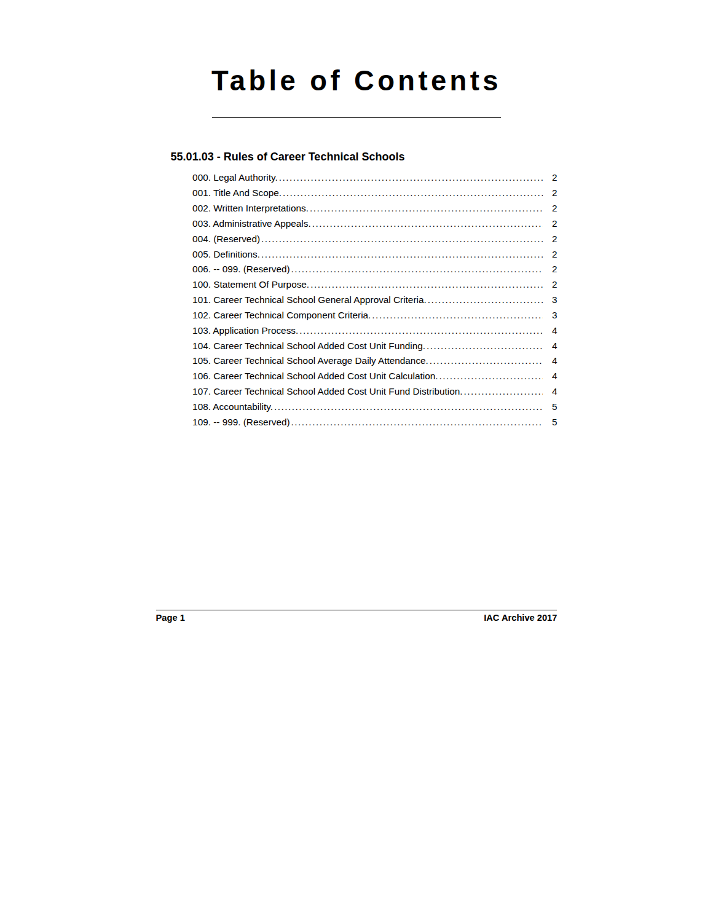Table of Contents
55.01.03 - Rules of Career Technical Schools
000. Legal Authority................................................................................................... 2
001. Title And Scope................................................................................................... 2
002. Written Interpretations........................................................................................ 2
003. Administrative Appeals...................................................................................... 2
004. (Reserved)......................................................................................................... 2
005. Definitions.......................................................................................................... 2
006. -- 099. (Reserved).............................................................................................. 2
100. Statement Of Purpose...................................................................................... 2
101. Career Technical School General Approval Criteria......................................... 3
102. Career Technical Component Criteria.............................................................. 3
103. Application Process............................................................................................ 4
104. Career Technical School Added Cost Unit Funding.......................................... 4
105. Career Technical School Average Daily Attendance........................................ 4
106. Career Technical School Added Cost Unit Calculation..................................... 4
107. Career Technical School Added Cost Unit Fund Distribution........................... 4
108. Accountability.................................................................................................... 5
109. -- 999. (Reserved).............................................................................................. 5
Page 1 IAC Archive 2017